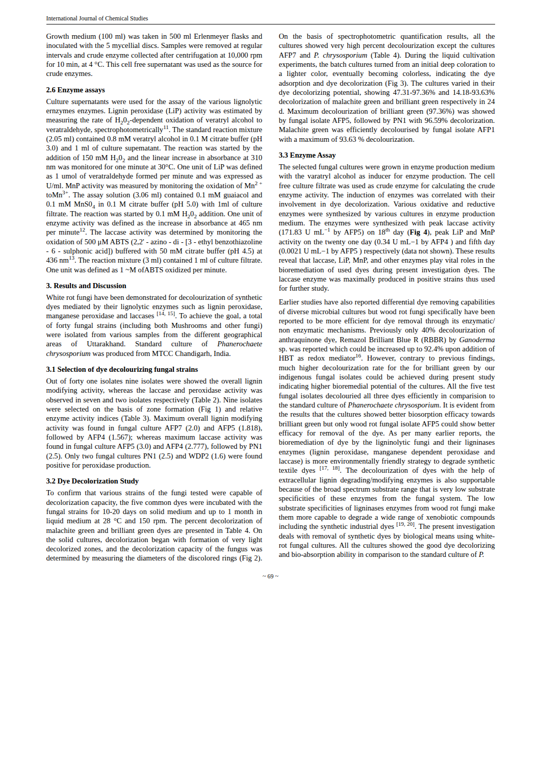International Journal of Chemical Studies
Growth medium (100 ml) was taken in 500 ml Erlenmeyer flasks and inoculated with the 5 mycellial discs. Samples were removed at regular intervals and crude enzyme collected after centrifugation at 10,000 rpm for 10 min, at 4 °C. This cell free supernatant was used as the source for crude enzymes.
2.6 Enzyme assays
Culture supernatants were used for the assay of the various lignolytic ernzymes enzymes. Lignin peroxidase (LiP) activity was estimated by measuring the rate of H202-dependent oxidation of veratryl alcohol to veratraldehyde, spectrophotometrically11. The standard reaction mixture (2.05 ml) contained 0.8 mM veratryl alcohol in 0.1 M citrate buffer (pH 3.0) and 1 ml of culture supematant. The reaction was started by the addition of 150 mM H202 and the linear increase in absorbance at 310 nm was monitored for one minute at 30°C. One unit of LiP was defined as 1 umol of veratraldehyde formed per minute and was expressed as U/ml. MnP activity was measured by monitoring the oxidation of Mn2 + toMn3+. The assay solution (3.06 ml) contained 0.1 mM guaiacol and 0.1 mM MnS04 in 0.1 M citrate buffer (pH 5.0) with 1ml of culture filtrate. The reaction was started by 0.1 mM H202 addition. One unit of enzyme activity was defined as the increase in absorbance at 465 nm per minute12. The laccase activity was determined by monitoring the oxidation of 500 μM ABTS (2,2' - azino - di - [3 - ethyl benzothiazoline - 6 - sulphonic acid]) buffered with 50 mM citrate buffer (pH 4.5) at 436 nm13. The reaction mixture (3 ml) contained 1 ml of culture filtrate. One unit was defined as 1 ~M ofABTS oxidized per minute.
3. Results and Discussion
White rot fungi have been demonstrated for decolourization of synthetic dyes mediated by their lignolytic enzymes such as lignin peroxidase, manganese peroxidase and laccases [14, 15]. To achieve the goal, a total of forty fungal strains (including both Mushrooms and other fungi) were isolated from various samples from the different geographical areas of Uttarakhand. Standard culture of Phanerochaete chrysosporium was produced from MTCC Chandigarh, India.
3.1 Selection of dye decolourizing fungal strains
Out of forty one isolates nine isolates were showed the overall lignin modifying activity, whereas the laccase and peroxidase activity was observed in seven and two isolates respectively (Table 2). Nine isolates were selected on the basis of zone formation (Fig 1) and relative enzyme activity indices (Table 3). Maximum overall lignin modifying activity was found in fungal culture AFP7 (2.0) and AFP5 (1.818), followed by AFP4 (1.567); whereas maximum laccase activity was found in fungal culture AFP5 (3.0) and AFP4 (2.777), followed by PN1 (2.5). Only two fungal cultures PN1 (2.5) and WDP2 (1.6) were found positive for peroxidase production.
3.2 Dye Decolorization Study
To confirm that various strains of the fungi tested were capable of decolorization capacity, the five common dyes were incubated with the fungal strains for 10-20 days on solid medium and up to 1 month in liquid medium at 28 °C and 150 rpm. The percent decolorization of malachite green and brilliant green dyes are presented in Table 4. On the solid cultures, decolorization began with formation of very light decolorized zones, and the decolorization capacity of the fungus was determined by measuring the diameters of the discolored rings (Fig 2). On the basis of spectrophotometric quantification results, all the cultures showed very high percent decolourization except the cultures AFP7 and P. chrysosporium (Table 4). During the liquid cultivation experiments, the batch cultures turned from an initial deep coloration to a lighter color, eventually becoming colorless, indicating the dye adsorption and dye decolorization (Fig 3). The cultures varied in their dye decolorizing potential, showing 47.31-97.36% and 14.18-93.63% decolorization of malachite green and brilliant green respectively in 24 d. Maximum decolourization of brilliant green (97.36%) was showed by fungal isolate AFP5, followed by PN1 with 96.59% decolorization. Malachite green was efficiently decolourised by fungal isolate AFP1 with a maximum of 93.63 % decolourization.
3.3 Enzyme Assay
The selected fungal cultures were grown in enzyme production medium with the varatryl alcohol as inducer for enzyme production. The cell free culture filtrate was used as crude enzyme for calculating the crude enzyme activity. The induction of enzymes was correlated with their involvement in dye decolorization. Various oxidative and reductive enzymes were synthesized by various cultures in enzyme production medium. The enzymes were synthesized with peak laccase activity (171.83 U mL−1 by AFP5) on 18th day (Fig 4), peak LiP and MnP activity on the twenty one day (0.34 U mL−1 by AFP4 ) and fifth day (0.0021 U mL−1 by AFP5 ) respectively (data not shown). These results reveal that laccase, LiP, MnP, and other enzymes play vital roles in the bioremediation of used dyes during present investigation dyes. The laccase enzyme was maximally produced in positive strains thus used for further study.
Earlier studies have also reported differential dye removing capabilities of diverse microbial cultures but wood rot fungi specifically have been reported to be more efficient for dye removal through its enzymatic/ non enzymatic mechanisms. Previously only 40% decolourization of anthraquinone dye, Remazol Brilliant Blue R (RBBR) by Ganoderma sp. was reported which could be increased up to 92.4% upon addition of HBT as redox mediator16. However, contrary to previous findings, much higher decolourization rate for the for brilliant green by our indigenous fungal isolates could be achieved during present study indicating higher bioremedial potential of the cultures. All the five test fungal isolates decolouried all three dyes efficiently in comparision to the standard culture of Phanerochaete chrysosporium. It is evident from the results that the cultures showed better biosorption efficacy towards brilliant green but only wood rot fungal isolate AFP5 could show better efficacy for removal of the dye. As per many earlier reports, the bioremediation of dye by the ligninolytic fungi and their ligninases enzymes (lignin peroxidase, manganese dependent peroxidase and laccase) is more environmentally friendly strategy to degrade synthetic textile dyes [17, 18]. The decolourization of dyes with the help of extracellular lignin degrading/modifying enzymes is also supportable because of the broad spectrum substrate range that is very low substrate specificities of these enzymes from the fungal system. The low substrate specificities of ligninases enzymes from wood rot fungi make them more capable to degrade a wide range of xenobiotic compounds including the synthetic industrial dyes [19, 20]. The present investigation deals with removal of synthetic dyes by biological means using white-rot fungal cultures. All the cultures showed the good dye decolorizing and bio-absorption ability in comparison to the standard culture of P.
~ 69 ~